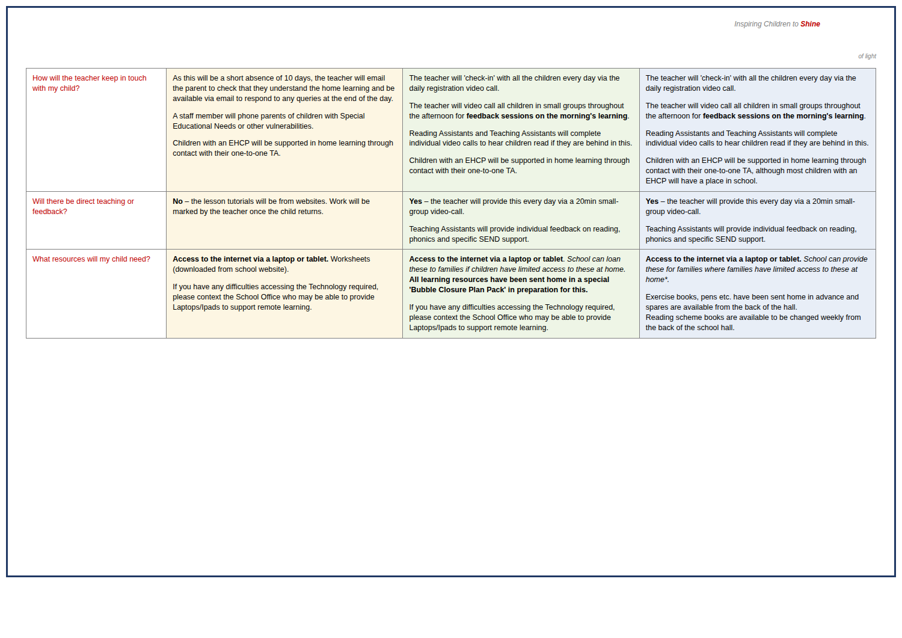Inspiring Children to Shine of light
| How will the teacher keep in touch with my child? | As this will be a short absence of 10 days, the teacher will email the parent to check that they understand the home learning and be available via email to respond to any queries at the end of the day. A staff member will phone parents of children with Special Educational Needs or other vulnerabilities. Children with an EHCP will be supported in home learning through contact with their one-to-one TA. | The teacher will 'check-in' with all the children every day via the daily registration video call. The teacher will video call all children in small groups throughout the afternoon for feedback sessions on the morning's learning . Reading Assistants and Teaching Assistants will complete individual video calls to hear children read if they are behind in this. Children with an EHCP will be supported in home learning through contact with their one-to-one TA. | The teacher will 'check-in' with all the children every day via the daily registration video call. The teacher will video call all children in small groups throughout the afternoon for feedback sessions on the morning's learning . Reading Assistants and Teaching Assistants will complete individual video calls to hear children read if they are behind in this. Children with an EHCP will be supported in home learning through contact with their one-to-one TA, although most children with an EHCP will have a place in school. |
| Will there be direct teaching or feedback? | No – the lesson tutorials will be from websites. Work will be marked by the teacher once the child returns. | Yes – the teacher will provide this every day via a 20min small-group video-call. Teaching Assistants will provide individual feedback on reading, phonics and specific SEND support. | Yes – the teacher will provide this every day via a 20min small-group video-call. Teaching Assistants will provide individual feedback on reading, phonics and specific SEND support. |
| What resources will my child need? | Access to the internet via a laptop or tablet. Worksheets (downloaded from school website). If you have any difficulties accessing the Technology required, please context the School Office who may be able to provide Laptops/Ipads to support remote learning. | Access to the internet via a laptop or tablet . School can loan these to families if children have limited access to these at home. All learning resources have been sent home in a special 'Bubble Closure Plan Pack' in preparation for this. If you have any difficulties accessing the Technology required, please context the School Office who may be able to provide Laptops/Ipads to support remote learning. | Access to the internet via a laptop or tablet. School can provide these for families where families have limited access to these at home*. Exercise books, pens etc. have been sent home in advance and spares are available from the back of the hall. Reading scheme books are available to be changed weekly from the back of the school hall. |